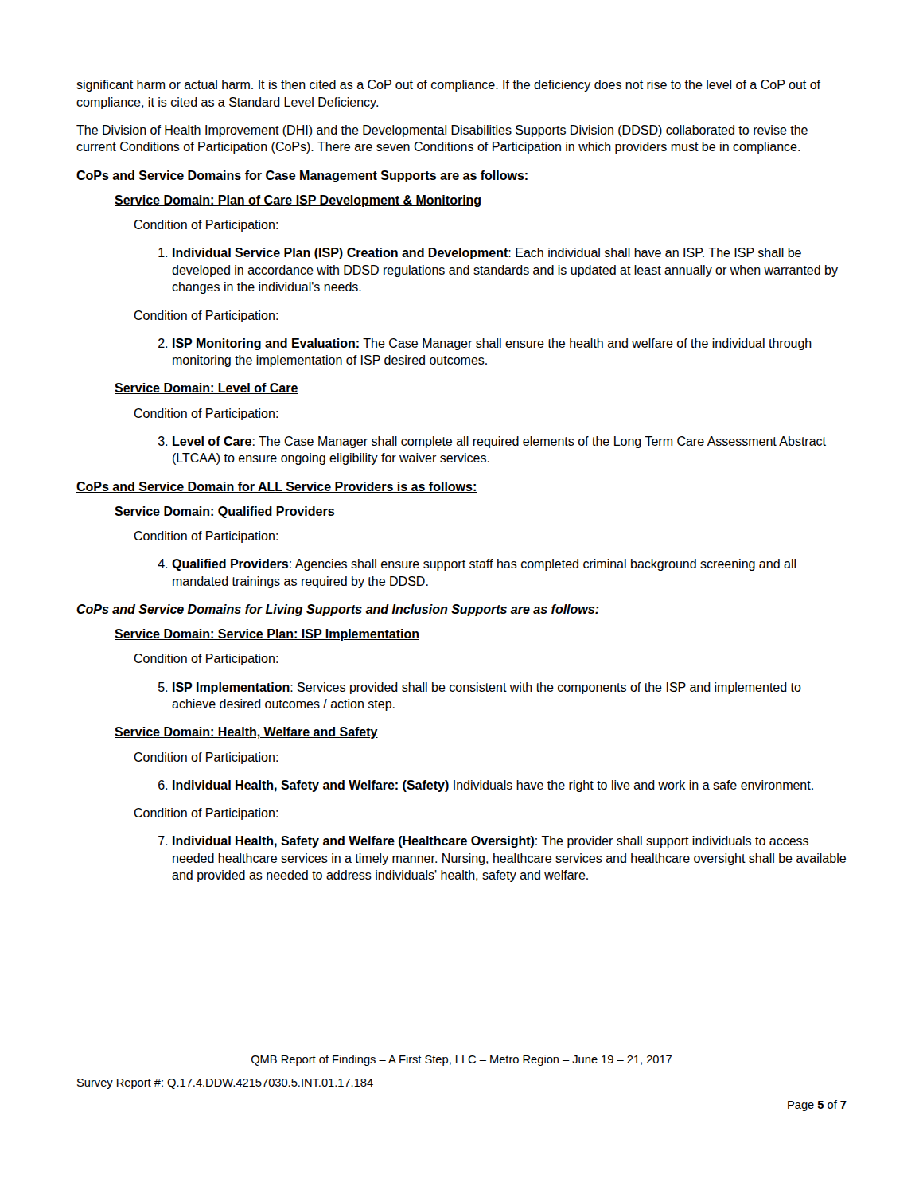significant harm or actual harm. It is then cited as a CoP out of compliance. If the deficiency does not rise to the level of a CoP out of compliance, it is cited as a Standard Level Deficiency.
The Division of Health Improvement (DHI) and the Developmental Disabilities Supports Division (DDSD) collaborated to revise the current Conditions of Participation (CoPs). There are seven Conditions of Participation in which providers must be in compliance.
CoPs and Service Domains for Case Management Supports are as follows:
Service Domain: Plan of Care ISP Development & Monitoring
Condition of Participation:
Individual Service Plan (ISP) Creation and Development: Each individual shall have an ISP. The ISP shall be developed in accordance with DDSD regulations and standards and is updated at least annually or when warranted by changes in the individual's needs.
Condition of Participation:
ISP Monitoring and Evaluation: The Case Manager shall ensure the health and welfare of the individual through monitoring the implementation of ISP desired outcomes.
Service Domain: Level of Care
Condition of Participation:
Level of Care: The Case Manager shall complete all required elements of the Long Term Care Assessment Abstract (LTCAA) to ensure ongoing eligibility for waiver services.
CoPs and Service Domain for ALL Service Providers is as follows:
Service Domain: Qualified Providers
Condition of Participation:
Qualified Providers: Agencies shall ensure support staff has completed criminal background screening and all mandated trainings as required by the DDSD.
CoPs and Service Domains for Living Supports and Inclusion Supports are as follows:
Service Domain: Service Plan: ISP Implementation
Condition of Participation:
ISP Implementation: Services provided shall be consistent with the components of the ISP and implemented to achieve desired outcomes / action step.
Service Domain: Health, Welfare and Safety
Condition of Participation:
Individual Health, Safety and Welfare: (Safety) Individuals have the right to live and work in a safe environment.
Condition of Participation:
Individual Health, Safety and Welfare (Healthcare Oversight): The provider shall support individuals to access needed healthcare services in a timely manner. Nursing, healthcare services and healthcare oversight shall be available and provided as needed to address individuals' health, safety and welfare.
QMB Report of Findings – A First Step, LLC – Metro Region – June 19 – 21, 2017
Survey Report #: Q.17.4.DDW.42157030.5.INT.01.17.184
Page 5 of 7